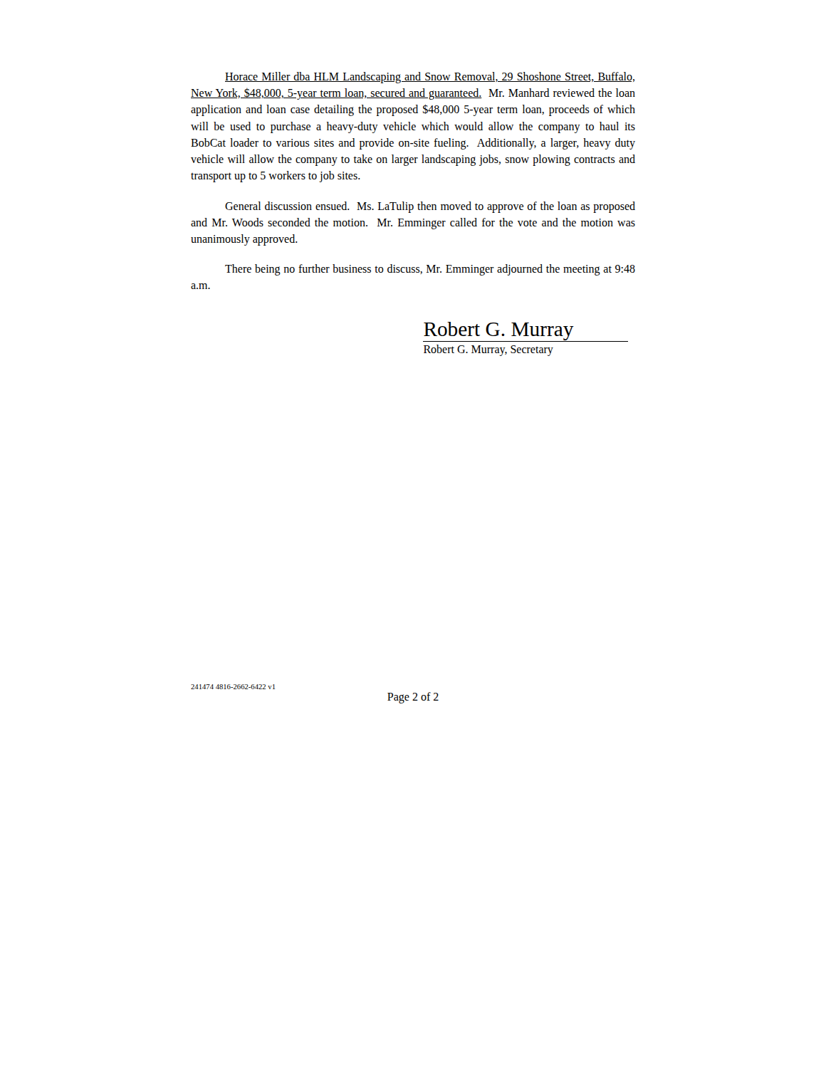Horace Miller dba HLM Landscaping and Snow Removal, 29 Shoshone Street, Buffalo, New York, $48,000, 5-year term loan, secured and guaranteed. Mr. Manhard reviewed the loan application and loan case detailing the proposed $48,000 5-year term loan, proceeds of which will be used to purchase a heavy-duty vehicle which would allow the company to haul its BobCat loader to various sites and provide on-site fueling. Additionally, a larger, heavy duty vehicle will allow the company to take on larger landscaping jobs, snow plowing contracts and transport up to 5 workers to job sites.
General discussion ensued. Ms. LaTulip then moved to approve of the loan as proposed and Mr. Woods seconded the motion. Mr. Emminger called for the vote and the motion was unanimously approved.
There being no further business to discuss, Mr. Emminger adjourned the meeting at 9:48 a.m.
Robert G. Murray
Robert G. Murray, Secretary
241474 4816-2662-6422 v1
Page 2 of 2